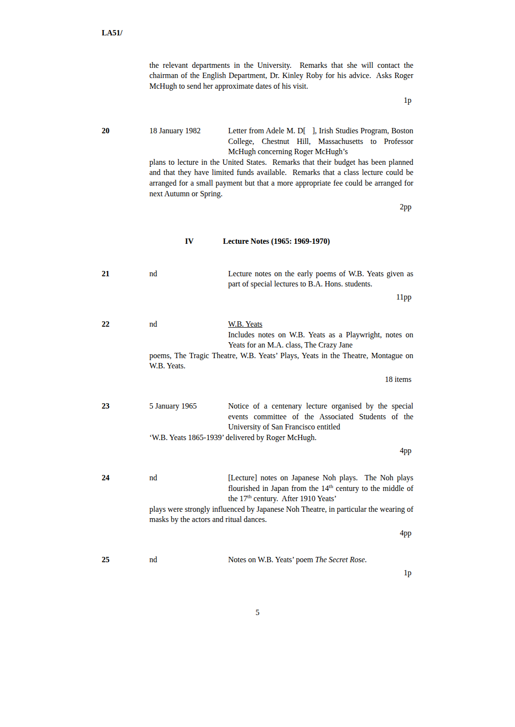LA51/
the relevant departments in the University. Remarks that she will contact the chairman of the English Department, Dr. Kinley Roby for his advice. Asks Roger McHugh to send her approximate dates of his visit.
1p
20
18 January 1982
Letter from Adele M. D[ ], Irish Studies Program, Boston College, Chestnut Hill, Massachusetts to Professor McHugh concerning Roger McHugh’s
plans to lecture in the United States. Remarks that their budget has been planned and that they have limited funds available. Remarks that a class lecture could be arranged for a small payment but that a more appropriate fee could be arranged for next Autumn or Spring.
2pp
IVLecture Notes (1965: 1969-1970)
21
nd
Lecture notes on the early poems of W.B. Yeats given as part of special lectures to B.A. Hons. students.
11pp
22
nd
W.B. Yeats
Includes notes on W.B. Yeats as a Playwright, notes on Yeats for an M.A. class, The Crazy Jane
poems, The Tragic Theatre, W.B. Yeats’ Plays, Yeats in the Theatre, Montague on W.B. Yeats.
18 items
23
5 January 1965
Notice of a centenary lecture organised by the special events committee of the Associated Students of the University of San Francisco entitled
‘W.B. Yeats 1865-1939’ delivered by Roger McHugh.
4pp
24
nd
[Lecture] notes on Japanese Noh plays. The Noh plays flourished in Japan from the 14th century to the middle of the 17th century. After 1910 Yeats’
plays were strongly influenced by Japanese Noh Theatre, in particular the wearing of masks by the actors and ritual dances.
4pp
25
nd
Notes on W.B. Yeats’ poem The Secret Rose.
1p
5